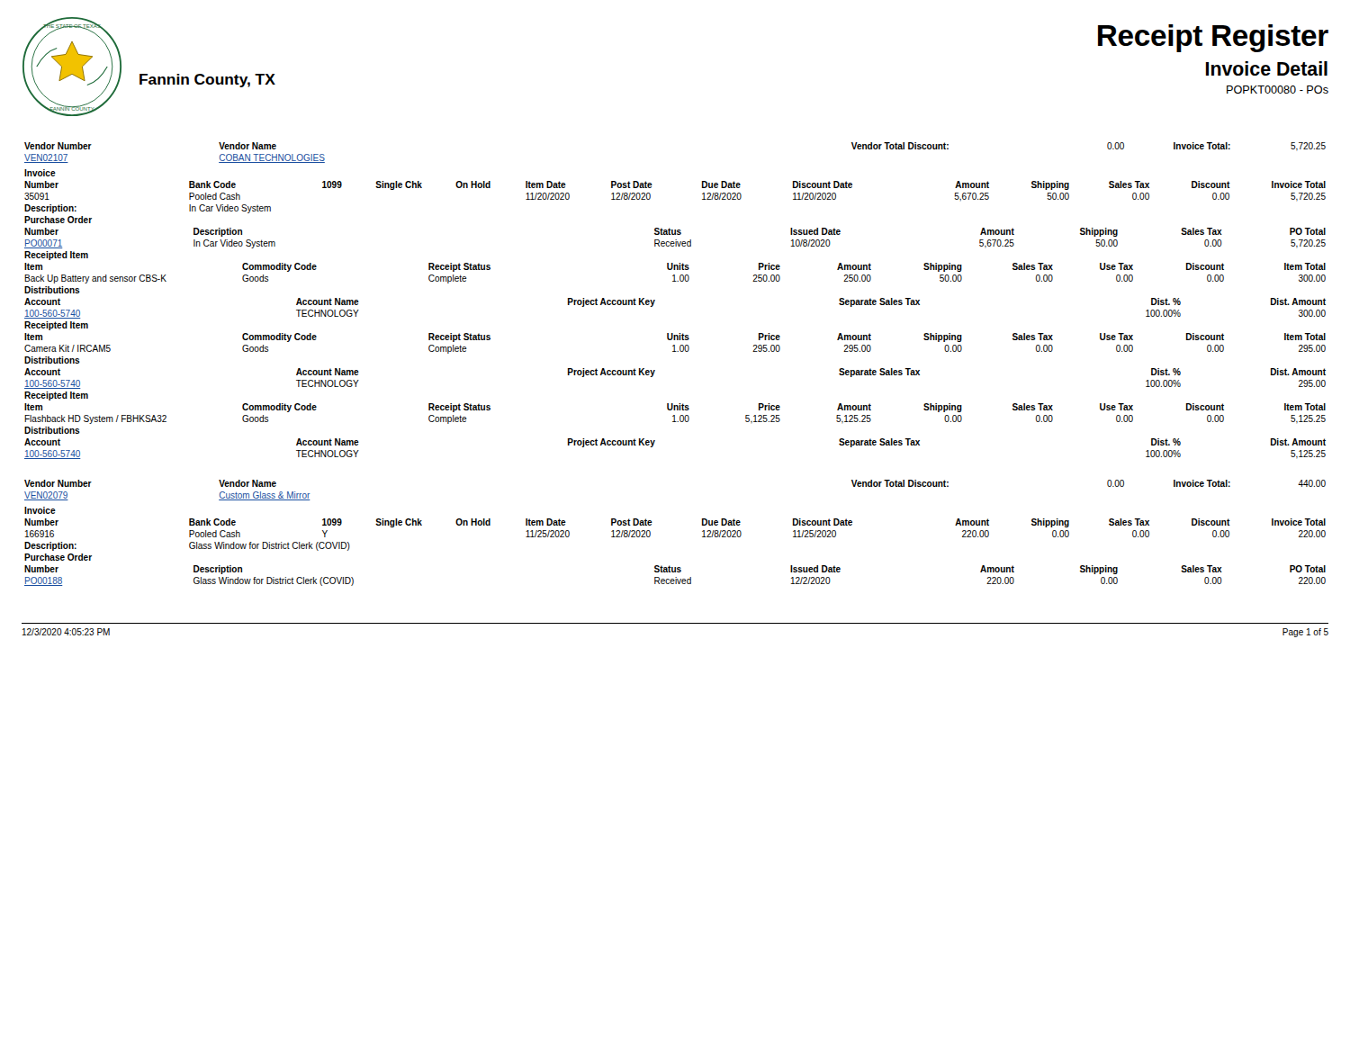THE STATE OF TEXAS FANNIN COUNTY
Fannin County, TX
Receipt Register
Invoice Detail
POPKT00080 - POs
| Vendor Number | Vendor Name | | Vendor Total Discount: | 0.00 | Invoice Total: | 5,720.25 |
| VEN02107 | COBAN TECHNOLOGIES | |
| Invoice |
| Number | Bank Code | 1099 | Single Chk | On Hold | Item Date | Post Date | Due Date | Discount Date | Amount | Shipping | Sales Tax | Discount | Invoice Total |
| 35091 | Pooled Cash | | | | 11/20/2020 | 12/8/2020 | 12/8/2020 | 11/20/2020 | 5,670.25 | 50.00 | 0.00 | 0.00 | 5,720.25 |
| Description: | In Car Video System |
| Purchase Order |
| Number | Description | Status | Issued Date | Amount | Shipping | Sales Tax | PO Total |
| PO00071 | In Car Video System | Received | 10/8/2020 | 5,670.25 | 50.00 | 0.00 | 5,720.25 |
| Receipted Item |
| Item | Commodity Code | Receipt Status | Units | Price | Amount | Shipping | Sales Tax | Use Tax | Discount | Item Total |
| Back Up Battery and sensor CBS-K | Goods | Complete | 1.00 | 250.00 | 250.00 | 50.00 | 0.00 | 0.00 | 0.00 | 300.00 |
| Distributions |
| Account | Account Name | Project Account Key | Separate Sales Tax | Dist. % | Dist. Amount |
| 100-560-5740 | TECHNOLOGY | | | 100.00% | 300.00 |
| Receipted Item |
| Item | Commodity Code | Receipt Status | Units | Price | Amount | Shipping | Sales Tax | Use Tax | Discount | Item Total |
| Camera Kit / IRCAM5 | Goods | Complete | 1.00 | 295.00 | 295.00 | 0.00 | 0.00 | 0.00 | 0.00 | 295.00 |
| Distributions |
| Account | Account Name | Project Account Key | Separate Sales Tax | Dist. % | Dist. Amount |
| 100-560-5740 | TECHNOLOGY | | | 100.00% | 295.00 |
| Receipted Item |
| Item | Commodity Code | Receipt Status | Units | Price | Amount | Shipping | Sales Tax | Use Tax | Discount | Item Total |
| Flashback HD System / FBHKSA32 | Goods | Complete | 1.00 | 5,125.25 | 5,125.25 | 0.00 | 0.00 | 0.00 | 0.00 | 5,125.25 |
| Distributions |
| Account | Account Name | Project Account Key | Separate Sales Tax | Dist. % | Dist. Amount |
| 100-560-5740 | TECHNOLOGY | | | 100.00% | 5,125.25 |
| Vendor Number | Vendor Name | | Vendor Total Discount: | 0.00 | Invoice Total: | 440.00 |
| VEN02079 | Custom Glass & Mirror | |
| Invoice |
| Number | Bank Code | 1099 | Single Chk | On Hold | Item Date | Post Date | Due Date | Discount Date | Amount | Shipping | Sales Tax | Discount | Invoice Total |
| 166916 | Pooled Cash | Y | | | 11/25/2020 | 12/8/2020 | 12/8/2020 | 11/25/2020 | 220.00 | 0.00 | 0.00 | 0.00 | 220.00 |
| Description: | Glass Window for District Clerk (COVID) |
| Purchase Order |
| Number | Description | Status | Issued Date | Amount | Shipping | Sales Tax | PO Total |
| PO00188 | Glass Window for District Clerk (COVID) | Received | 12/2/2020 | 220.00 | 0.00 | 0.00 | 220.00 |
12/3/2020 4:05:23 PM
Page 1 of 5